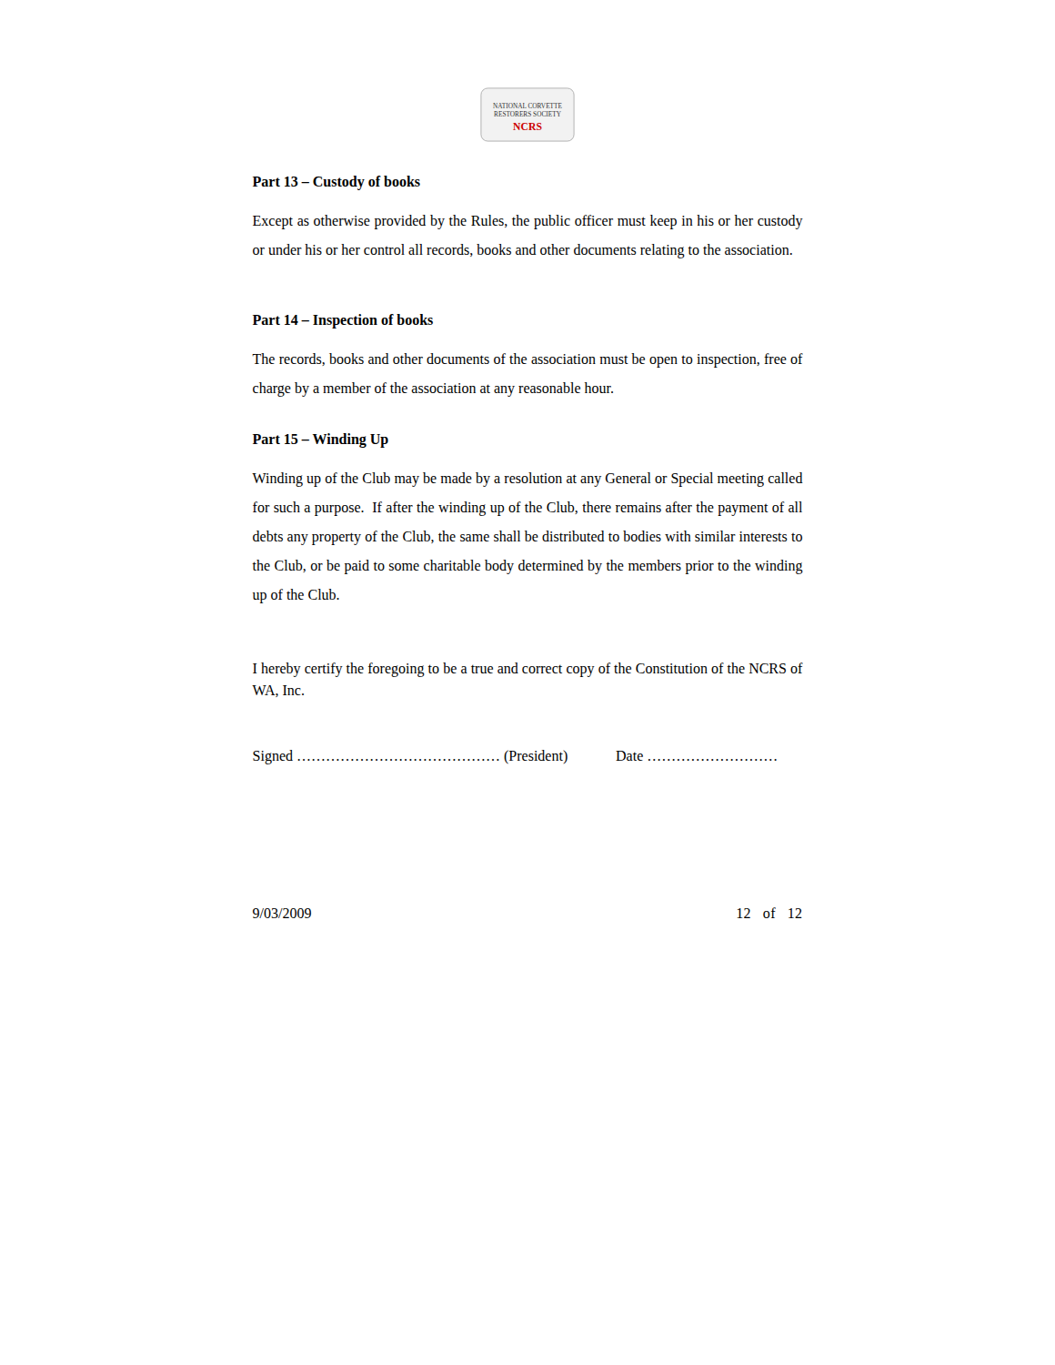Part 13 – Custody of books
Except as otherwise provided by the Rules, the public officer must keep in his or her custody or under his or her control all records, books and other documents relating to the association.
Part 14 – Inspection of books
The records, books and other documents of the association must be open to inspection, free of charge by a member of the association at any reasonable hour.
Part 15 – Winding Up
Winding up of the Club may be made by a resolution at any General or Special meeting called for such a purpose. If after the winding up of the Club, there remains after the payment of all debts any property of the Club, the same shall be distributed to bodies with similar interests to the Club, or be paid to some charitable body determined by the members prior to the winding up of the Club.
I hereby certify the foregoing to be a true and correct copy of the Constitution of the NCRS of WA, Inc.
Signed …………………………………… (President) Date ………………………
9/03/2009 12 of 12